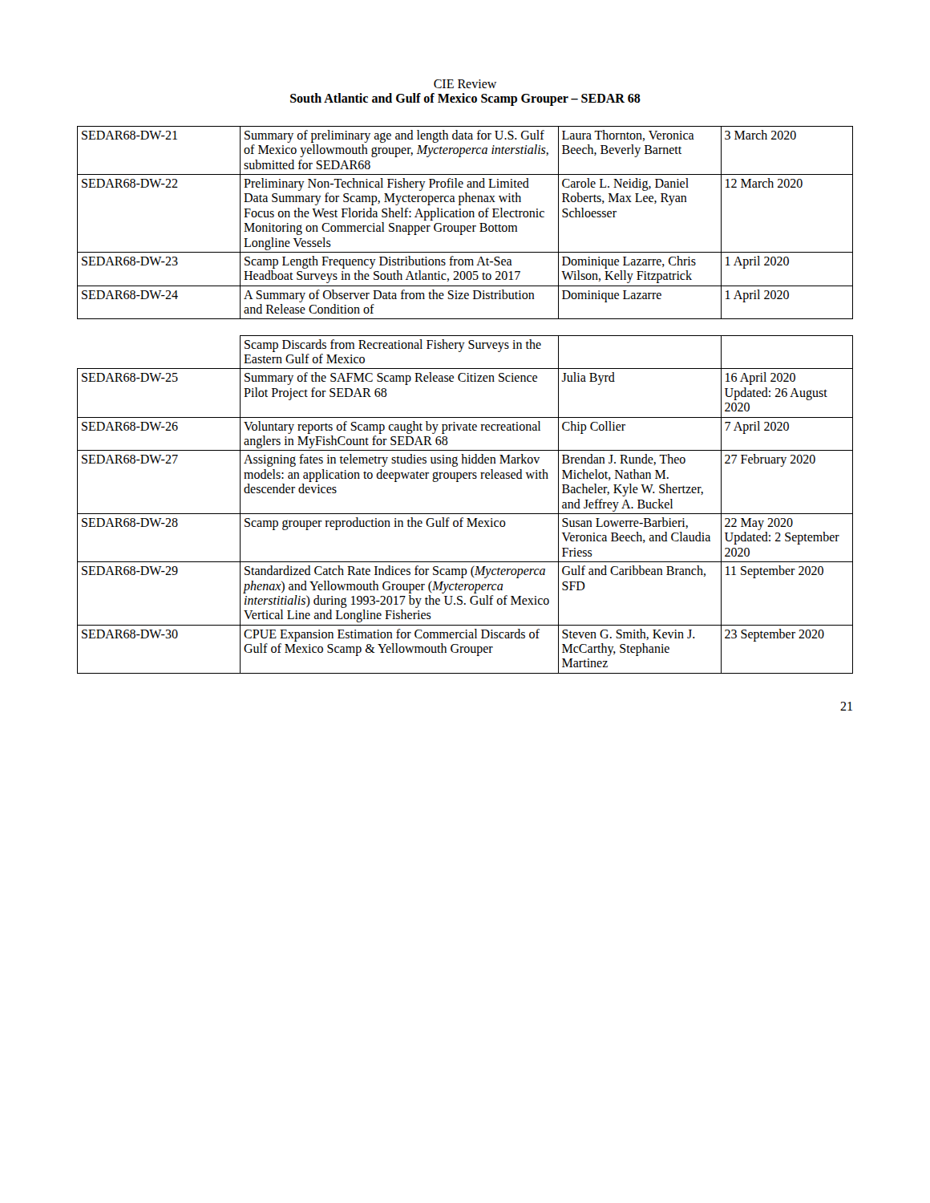CIE Review
South Atlantic and Gulf of Mexico Scamp Grouper – SEDAR 68
| SEDAR68-DW-21 | Summary of preliminary age and length data for U.S. Gulf of Mexico yellowmouth grouper, Mycteroperca interstialis , submitted for SEDAR68 | Laura Thornton, Veronica Beech, Beverly Barnett | 3 March 2020 |
| SEDAR68-DW-22 | Preliminary Non-Technical Fishery Profile and Limited Data Summary for Scamp, Mycteroperca phenax with Focus on the West Florida Shelf: Application of Electronic Monitoring on Commercial Snapper Grouper Bottom Longline Vessels | Carole L. Neidig, Daniel Roberts, Max Lee, Ryan Schloesser | 12 March 2020 |
| SEDAR68-DW-23 | Scamp Length Frequency Distributions from At-Sea Headboat Surveys in the South Atlantic, 2005 to 2017 | Dominique Lazarre, Chris Wilson, Kelly Fitzpatrick | 1 April 2020 |
| SEDAR68-DW-24 | A Summary of Observer Data from the Size Distribution and Release Condition of | Dominique Lazarre | 1 April 2020 |
| | Scamp Discards from Recreational Fishery Surveys in the Eastern Gulf of Mexico | | |
| SEDAR68-DW-25 | Summary of the SAFMC Scamp Release Citizen Science Pilot Project for SEDAR 68 | Julia Byrd | 16 April 2020 Updated: 26 August 2020 |
| SEDAR68-DW-26 | Voluntary reports of Scamp caught by private recreational anglers in MyFishCount for SEDAR 68 | Chip Collier | 7 April 2020 |
| SEDAR68-DW-27 | Assigning fates in telemetry studies using hidden Markov models: an application to deepwater groupers released with descender devices | Brendan J. Runde, Theo Michelot, Nathan M. Bacheler, Kyle W. Shertzer, and Jeffrey A. Buckel | 27 February 2020 |
| SEDAR68-DW-28 | Scamp grouper reproduction in the Gulf of Mexico | Susan Lowerre-Barbieri, Veronica Beech, and Claudia Friess | 22 May 2020 Updated: 2 September 2020 |
| SEDAR68-DW-29 | Standardized Catch Rate Indices for Scamp ( Mycteroperca phenax ) and Yellowmouth Grouper ( Mycteroperca interstitialis ) during 1993-2017 by the U.S. Gulf of Mexico Vertical Line and Longline Fisheries | Gulf and Caribbean Branch, SFD | 11 September 2020 |
| SEDAR68-DW-30 | CPUE Expansion Estimation for Commercial Discards of Gulf of Mexico Scamp & Yellowmouth Grouper | Steven G. Smith, Kevin J. McCarthy, Stephanie Martinez | 23 September 2020 |
21